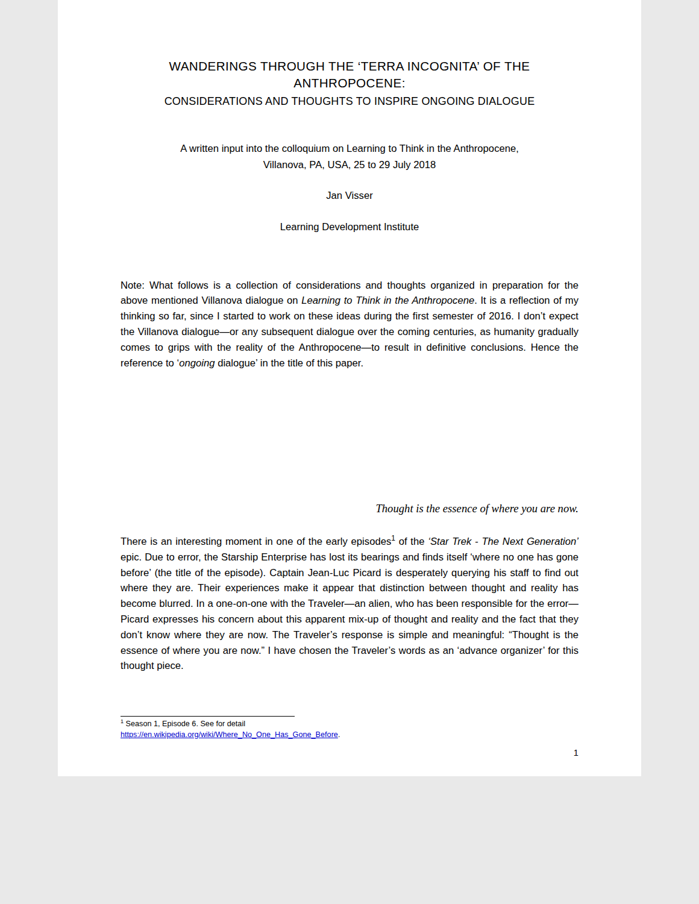WANDERINGS THROUGH THE ‘TERRA INCOGNITA’ OF THE ANTHROPOCENE: CONSIDERATIONS AND THOUGHTS TO INSPIRE ONGOING DIALOGUE
A written input into the colloquium on Learning to Think in the Anthropocene,
Villanova, PA, USA, 25 to 29 July 2018
Jan Visser
Learning Development Institute
Note: What follows is a collection of considerations and thoughts organized in preparation for the above mentioned Villanova dialogue on Learning to Think in the Anthropocene. It is a reflection of my thinking so far, since I started to work on these ideas during the first semester of 2016. I don’t expect the Villanova dialogue—or any subsequent dialogue over the coming centuries, as humanity gradually comes to grips with the reality of the Anthropocene—to result in definitive conclusions. Hence the reference to ‘ongoing dialogue’ in the title of this paper.
Thought is the essence of where you are now.
There is an interesting moment in one of the early episodes1 of the ‘Star Trek - The Next Generation’ epic. Due to error, the Starship Enterprise has lost its bearings and finds itself ‘where no one has gone before’ (the title of the episode). Captain Jean-Luc Picard is desperately querying his staff to find out where they are. Their experiences make it appear that distinction between thought and reality has become blurred. In a one-on-one with the Traveler—an alien, who has been responsible for the error—Picard expresses his concern about this apparent mix-up of thought and reality and the fact that they don’t know where they are now. The Traveler’s response is simple and meaningful: “Thought is the essence of where you are now.” I have chosen the Traveler’s words as an ‘advance organizer’ for this thought piece.
1 Season 1, Episode 6. See for detail https://en.wikipedia.org/wiki/Where_No_One_Has_Gone_Before.
1